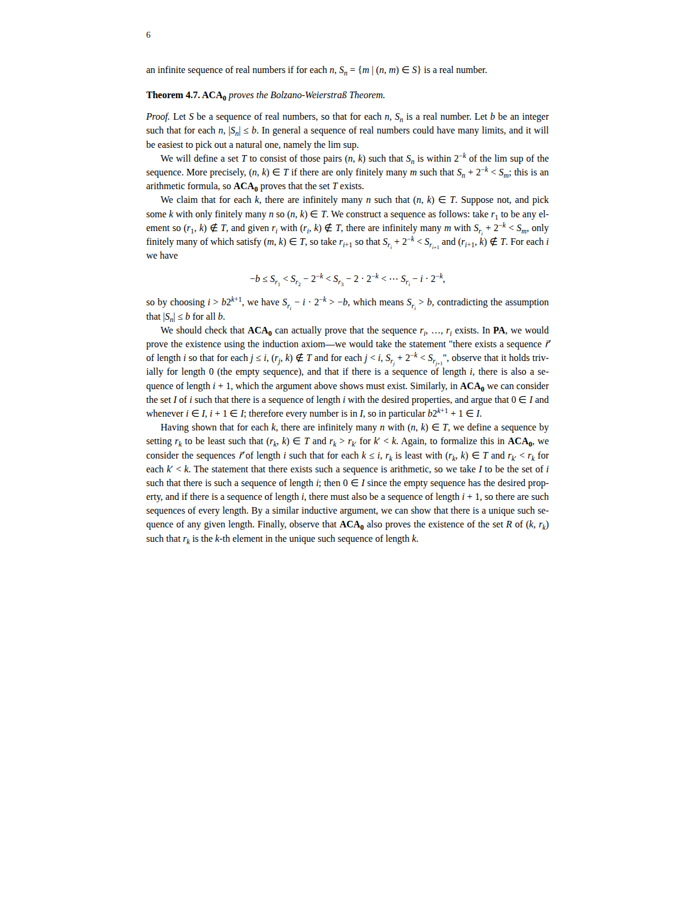6
an infinite sequence of real numbers if for each n, Sn = {m | (n, m) ∈ S} is a real number.
Theorem 4.7. ACA0 proves the Bolzano-Weierstraß Theorem.
Proof. Let S be a sequence of real numbers, so that for each n, Sn is a real number. Let b be an integer such that for each n, |Sn| ≤ b. In general a sequence of real numbers could have many limits, and it will be easiest to pick out a natural one, namely the lim sup.
We will define a set T to consist of those pairs (n, k) such that Sn is within 2−k of the lim sup of the sequence. More precisely, (n, k) ∈ T if there are only finitely many m such that Sn + 2−k < Sm; this is an arithmetic formula, so ACA0 proves that the set T exists.
We claim that for each k, there are infinitely many n such that (n, k) ∈ T. Suppose not, and pick some k with only finitely many n so (n, k) ∈ T. We construct a sequence as follows: take r1 to be any element so (r1, k) ∉ T, and given ri with (ri, k) ∉ T, there are infinitely many m with Sri + 2−k < Sm, only finitely many of which satisfy (m, k) ∈ T, so take ri+1 so that Sri + 2−k < Sri+1 and (ri+1, k) ∉ T. For each i we have
−b ≤ Sr1 < Sr2 − 2−k < Sr3 − 2 · 2−k < ⋯ Sri − i · 2−k,
so by choosing i > b2k+1, we have Sri − i · 2−k > −b, which means Sri > b, contradicting the assumption that |Sn| ≤ b for all b.
We should check that ACA0 can actually prove that the sequence ri, …, ri exists. In PA, we would prove the existence using the induction axiom—we would take the statement "there exists a sequence r⃗ of length i so that for each j ≤ i, (rj, k) ∉ T and for each j < i, Srj + 2−k < Srj+1", observe that it holds trivially for length 0 (the empty sequence), and that if there is a sequence of length i, there is also a sequence of length i + 1, which the argument above shows must exist. Similarly, in ACA0 we can consider the set I of i such that there is a sequence of length i with the desired properties, and argue that 0 ∈ I and whenever i ∈ I, i + 1 ∈ I; therefore every number is in I, so in particular b2k+1 + 1 ∈ I.
Having shown that for each k, there are infinitely many n with (n, k) ∈ T, we define a sequence by setting rk to be least such that (rk, k) ∈ T and rk > rk′ for k′ < k. Again, to formalize this in ACA0, we consider the sequences r⃗ of length i such that for each k ≤ i, rk is least with (rk, k) ∈ T and rk′ < rk for each k′ < k. The statement that there exists such a sequence is arithmetic, so we take I to be the set of i such that there is such a sequence of length i; then 0 ∈ I since the empty sequence has the desired property, and if there is a sequence of length i, there must also be a sequence of length i + 1, so there are such sequences of every length. By a similar inductive argument, we can show that there is a unique such sequence of any given length. Finally, observe that ACA0 also proves the existence of the set R of (k, rk) such that rk is the k-th element in the unique such sequence of length k.